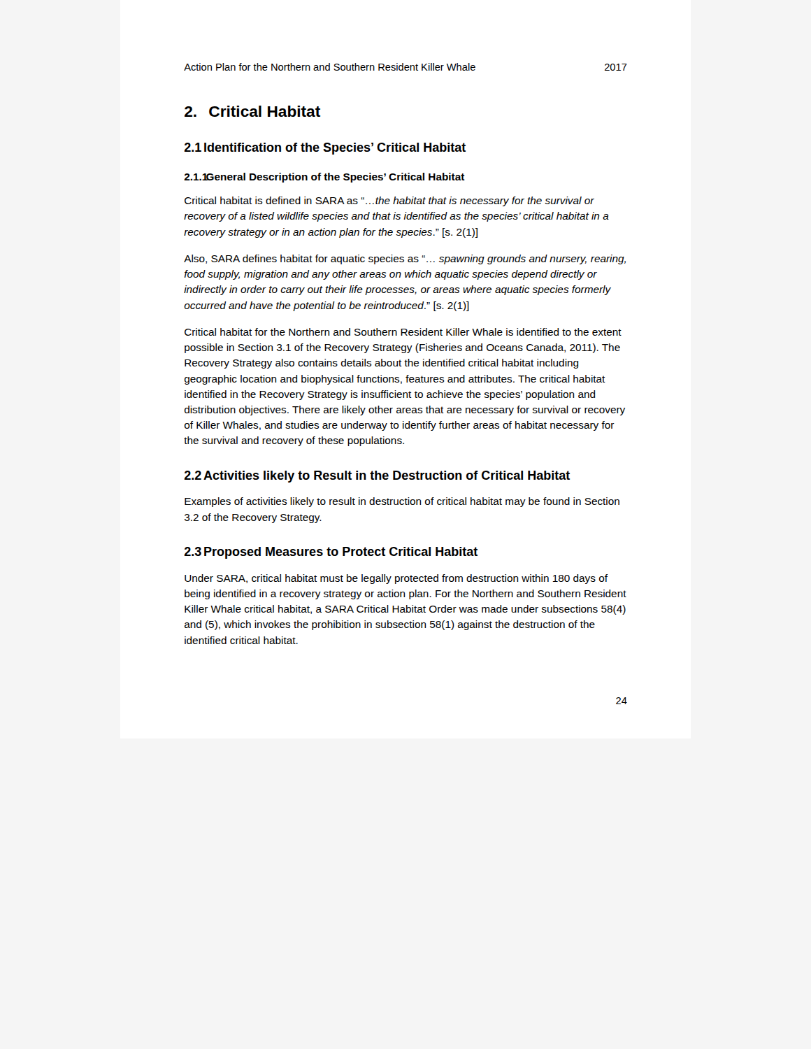Action Plan for the Northern and Southern Resident Killer Whale 2017
2. Critical Habitat
2.1 Identification of the Species’ Critical Habitat
2.1.1 General Description of the Species’ Critical Habitat
Critical habitat is defined in SARA as “…the habitat that is necessary for the survival or recovery of a listed wildlife species and that is identified as the species’ critical habitat in a recovery strategy or in an action plan for the species.” [s. 2(1)]
Also, SARA defines habitat for aquatic species as “… spawning grounds and nursery, rearing, food supply, migration and any other areas on which aquatic species depend directly or indirectly in order to carry out their life processes, or areas where aquatic species formerly occurred and have the potential to be reintroduced.” [s. 2(1)]
Critical habitat for the Northern and Southern Resident Killer Whale is identified to the extent possible in Section 3.1 of the Recovery Strategy (Fisheries and Oceans Canada, 2011). The Recovery Strategy also contains details about the identified critical habitat including geographic location and biophysical functions, features and attributes. The critical habitat identified in the Recovery Strategy is insufficient to achieve the species’ population and distribution objectives. There are likely other areas that are necessary for survival or recovery of Killer Whales, and studies are underway to identify further areas of habitat necessary for the survival and recovery of these populations.
2.2 Activities likely to Result in the Destruction of Critical Habitat
Examples of activities likely to result in destruction of critical habitat may be found in Section 3.2 of the Recovery Strategy.
2.3 Proposed Measures to Protect Critical Habitat
Under SARA, critical habitat must be legally protected from destruction within 180 days of being identified in a recovery strategy or action plan. For the Northern and Southern Resident Killer Whale critical habitat, a SARA Critical Habitat Order was made under subsections 58(4) and (5), which invokes the prohibition in subsection 58(1) against the destruction of the identified critical habitat.
24